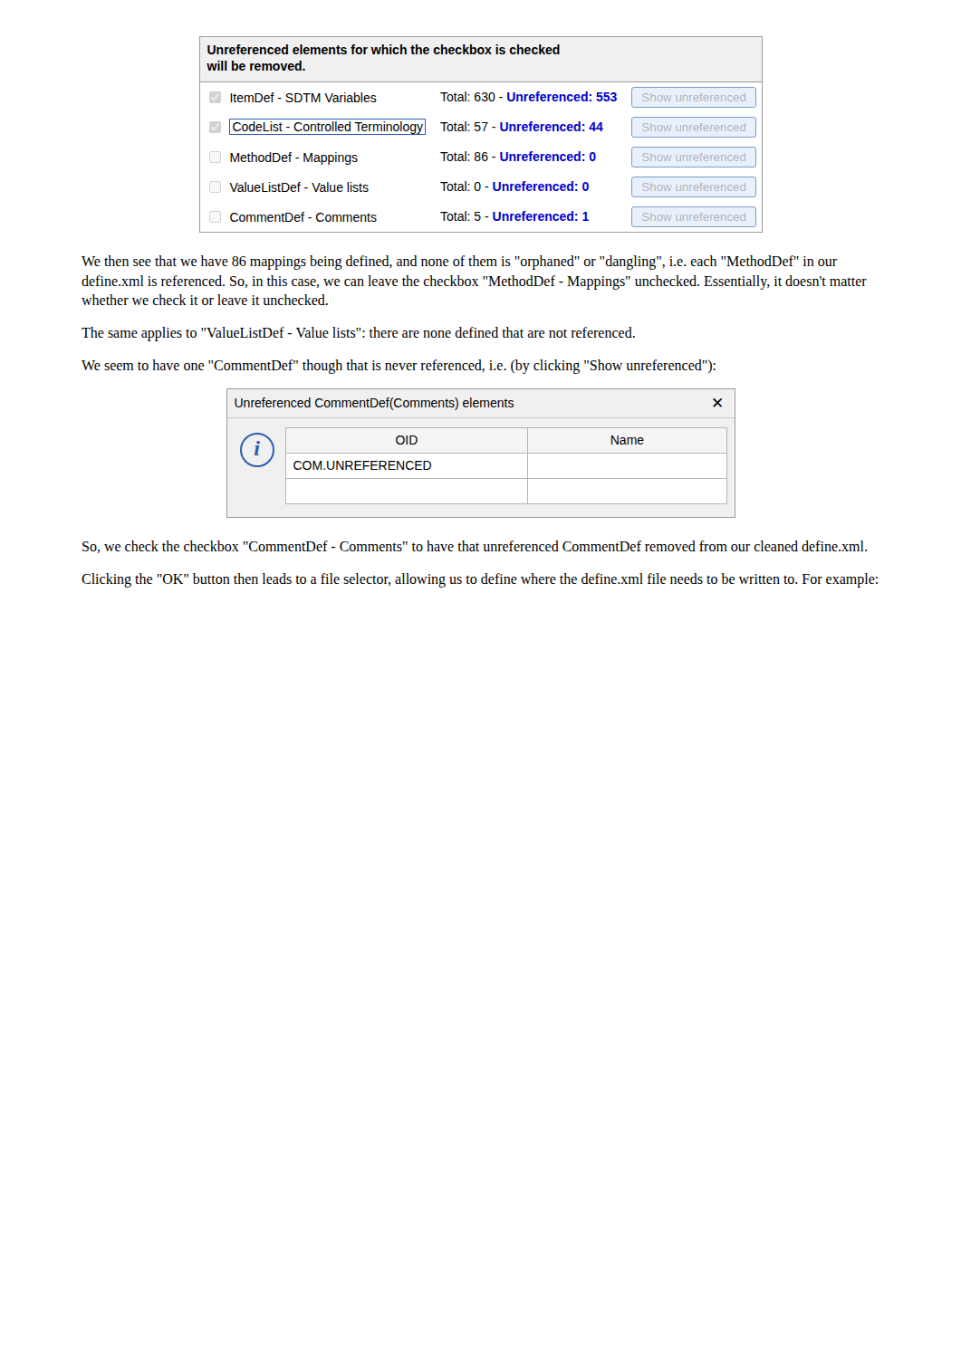Unreferenced elements for which the checkbox is checked
will be removed.
| ItemDef - SDTM Variables | Total: 630 - Unreferenced: 553 | Show unreferenced |
| CodeList - Controlled Terminology | Total: 57 - Unreferenced: 44 | Show unreferenced |
| MethodDef - Mappings | Total: 86 - Unreferenced: 0 | Show unreferenced |
| ValueListDef - Value lists | Total: 0 - Unreferenced: 0 | Show unreferenced |
| CommentDef - Comments | Total: 5 - Unreferenced: 1 | Show unreferenced |
We then see that we have 86 mappings being defined, and none of them is "orphaned" or "dangling", i.e. each "MethodDef" in our define.xml is referenced. So, in this case, we can leave the checkbox "MethodDef - Mappings" unchecked. Essentially, it doesn't matter whether we check it or leave it unchecked.
The same applies to "ValueListDef - Value lists": there are none defined that are not referenced.
We seem to have one "CommentDef" though that is never referenced, i.e. (by clicking "Show unreferenced"):
Unreferenced CommentDef(Comments) elements ✕
i
| OID | Name |
| --- | --- |
| COM.UNREFERENCED | |
So, we check the checkbox "CommentDef - Comments" to have that unreferenced CommentDef removed from our cleaned define.xml.
Clicking the "OK" button then leads to a file selector, allowing us to define where the define.xml file needs to be written to. For example: